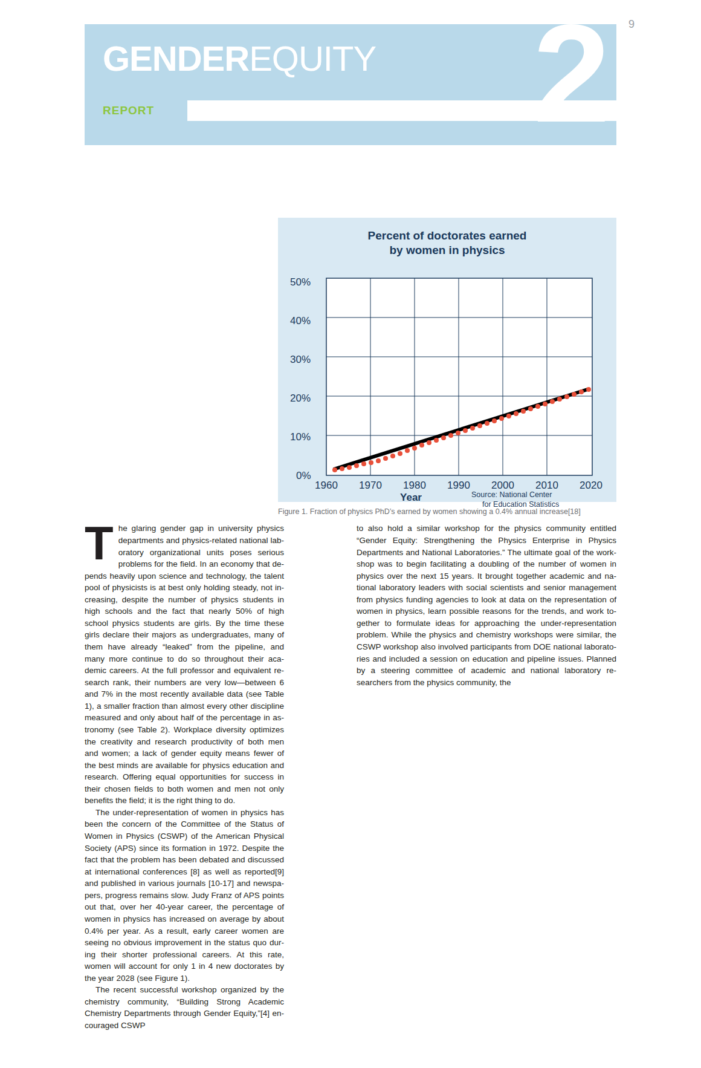9
GENDEREQUITY
REPORT
2
Percent of doctorates earned
by women in physics
50% 40% 30% 20% 10% 0% 1960 1970 1980 1990 2000 2010 2020
Year Source: National Center for Education Statistics
Figure 1. Fraction of physics PhD’s earned by women showing a 0.4% annual increase[18]
The glaring gender gap in university physics departments and physics-related national laboratory organizational units poses serious problems for the field. In an economy that depends heavily upon science and technology, the talent pool of physicists is at best only holding steady, not increasing, despite the number of physics students in high schools and the fact that nearly 50% of high school physics students are girls. By the time these girls declare their majors as undergraduates, many of them have already “leaked” from the pipeline, and many more continue to do so throughout their academic careers. At the full professor and equivalent research rank, their numbers are very low—between 6 and 7% in the most recently available data (see Table 1), a smaller fraction than almost every other discipline measured and only about half of the percentage in astronomy (see Table 2). Workplace diversity optimizes the creativity and research productivity of both men and women; a lack of gender equity means fewer of the best minds are available for physics education and research. Offering equal opportunities for success in their chosen fields to both women and men not only benefits the field; it is the right thing to do.
The under-representation of women in physics has been the concern of the Committee of the Status of Women in Physics (CSWP) of the American Physical Society (APS) since its formation in 1972. Despite the fact that the problem has been debated and discussed at international conferences [8] as well as reported[9] and published in various journals [10-17] and newspapers, progress remains slow. Judy Franz of APS points out that, over her 40-year career, the percentage of women in physics has increased on average by about 0.4% per year. As a result, early career women are seeing no obvious improvement in the status quo during their shorter professional careers. At this rate, women will account for only 1 in 4 new doctorates by the year 2028 (see Figure 1).
The recent successful workshop organized by the chemistry community, “Building Strong Academic Chemistry Departments through Gender Equity,”[4] encouraged CSWP
to also hold a similar workshop for the physics community entitled “Gender Equity: Strengthening the Physics Enterprise in Physics Departments and National Laboratories.” The ultimate goal of the workshop was to begin facilitating a doubling of the number of women in physics over the next 15 years. It brought together academic and national laboratory leaders with social scientists and senior management from physics funding agencies to look at data on the representation of women in physics, learn possible reasons for the trends, and work together to formulate ideas for approaching the under-representation problem. While the physics and chemistry workshops were similar, the CSWP workshop also involved participants from DOE national laboratories and included a session on education and pipeline issues. Planned by a steering committee of academic and national laboratory researchers from the physics community, the